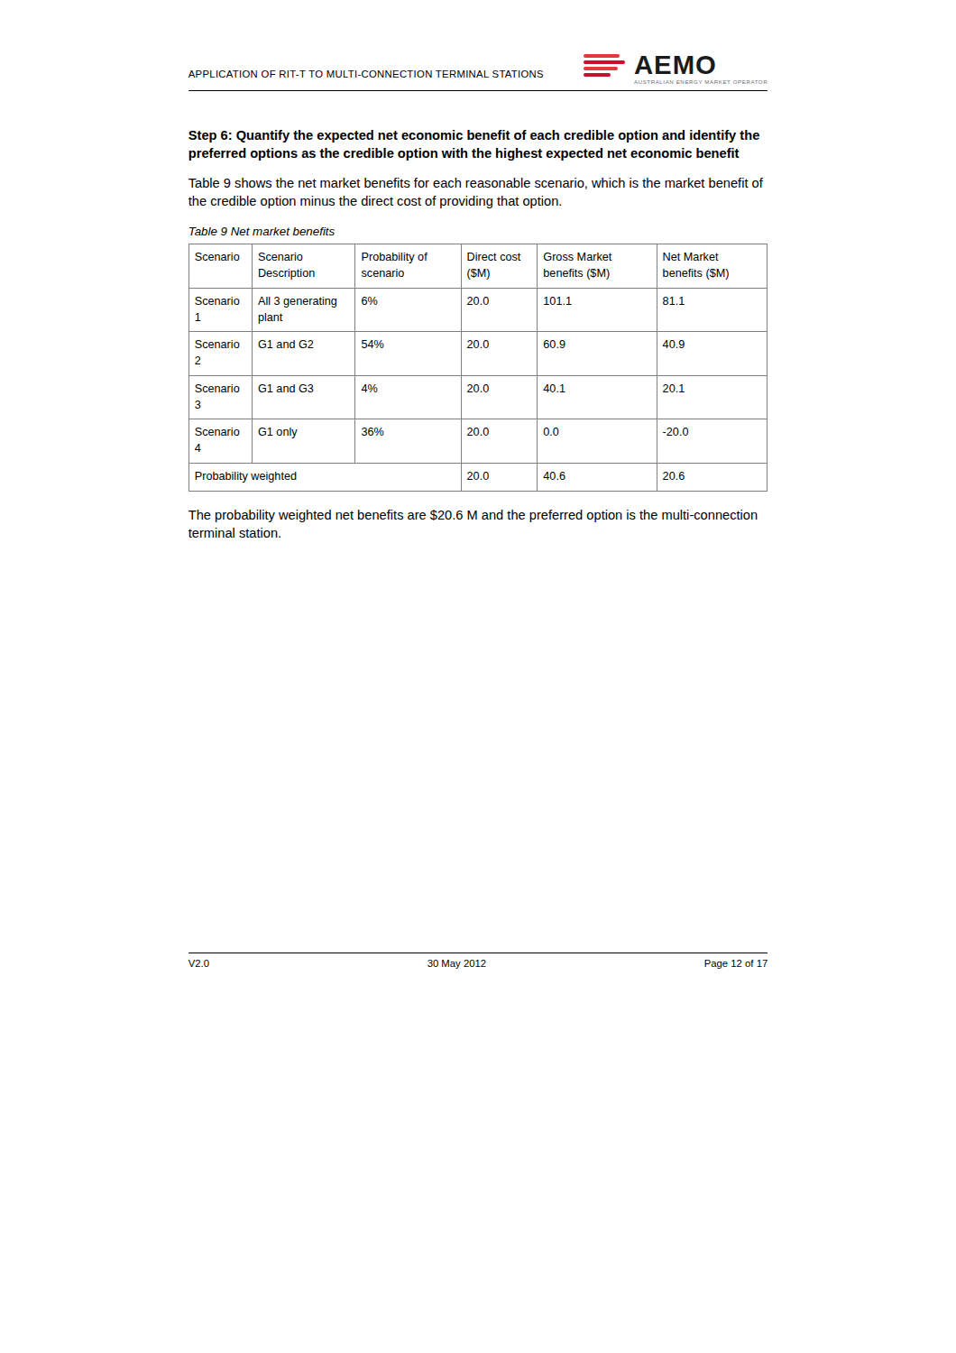Application of RIT-T to Multi-Connection Terminal Stations
AEMO Australian Energy Market Operator
Step 6: Quantify the expected net economic benefit of each credible option and identify the preferred options as the credible option with the highest expected net economic benefit
Table 9 shows the net market benefits for each reasonable scenario, which is the market benefit of the credible option minus the direct cost of providing that option.
Table 9 Net market benefits
| Scenario | Scenario Description | Probability of scenario | Direct cost ($M) | Gross Market benefits ($M) | Net Market benefits ($M) |
| --- | --- | --- | --- | --- | --- |
| Scenario 1 | All 3 generating plant | 6% | 20.0 | 101.1 | 81.1 |
| Scenario 2 | G1 and G2 | 54% | 20.0 | 60.9 | 40.9 |
| Scenario 3 | G1 and G3 | 4% | 20.0 | 40.1 | 20.1 |
| Scenario 4 | G1 only | 36% | 20.0 | 0.0 | -20.0 |
| Probability weighted | 20.0 | 40.6 | 20.6 |
The probability weighted net benefits are $20.6 M and the preferred option is the multi-connection terminal station.
V2.0 30 May 2012 Page 12 of 17